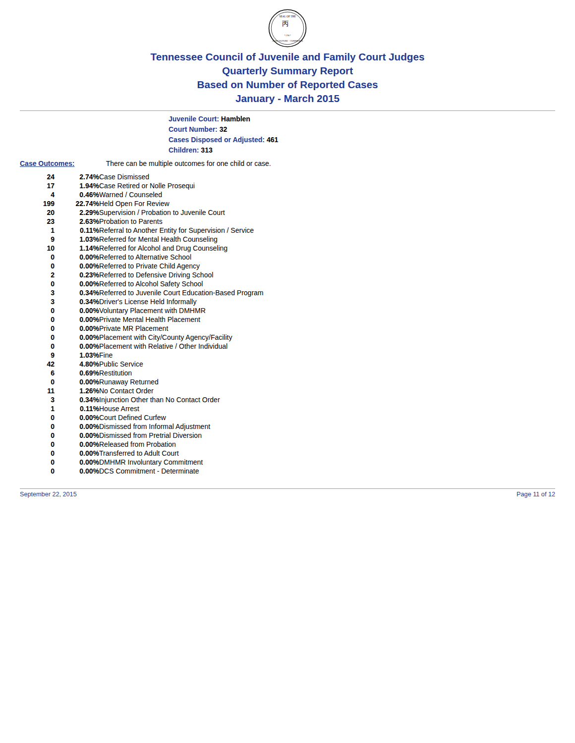Tennessee Council of Juvenile and Family Court Judges
Quarterly Summary Report
Based on Number of Reported Cases
January - March 2015
Juvenile Court: Hamblen
Court Number: 32
Cases Disposed or Adjusted: 461
Children: 313
Case Outcomes: There can be multiple outcomes for one child or case.
| 24 | 2.74% | Case Dismissed |
| 17 | 1.94% | Case Retired or Nolle Prosequi |
| 4 | 0.46% | Warned / Counseled |
| 199 | 22.74% | Held Open For Review |
| 20 | 2.29% | Supervision / Probation to Juvenile Court |
| 23 | 2.63% | Probation to Parents |
| 1 | 0.11% | Referral to Another Entity for Supervision / Service |
| 9 | 1.03% | Referred for Mental Health Counseling |
| 10 | 1.14% | Referred for Alcohol and Drug Counseling |
| 0 | 0.00% | Referred to Alternative School |
| 0 | 0.00% | Referred to Private Child Agency |
| 2 | 0.23% | Referred to Defensive Driving School |
| 0 | 0.00% | Referred to Alcohol Safety School |
| 3 | 0.34% | Referred to Juvenile Court Education-Based Program |
| 3 | 0.34% | Driver's License Held Informally |
| 0 | 0.00% | Voluntary Placement with DMHMR |
| 0 | 0.00% | Private Mental Health Placement |
| 0 | 0.00% | Private MR Placement |
| 0 | 0.00% | Placement with City/County Agency/Facility |
| 0 | 0.00% | Placement with Relative / Other Individual |
| 9 | 1.03% | Fine |
| 42 | 4.80% | Public Service |
| 6 | 0.69% | Restitution |
| 0 | 0.00% | Runaway Returned |
| 11 | 1.26% | No Contact Order |
| 3 | 0.34% | Injunction Other than No Contact Order |
| 1 | 0.11% | House Arrest |
| 0 | 0.00% | Court Defined Curfew |
| 0 | 0.00% | Dismissed from Informal Adjustment |
| 0 | 0.00% | Dismissed from Pretrial Diversion |
| 0 | 0.00% | Released from Probation |
| 0 | 0.00% | Transferred to Adult Court |
| 0 | 0.00% | DMHMR Involuntary Commitment |
| 0 | 0.00% | DCS Commitment - Determinate |
September 22, 2015 Page 11 of 12